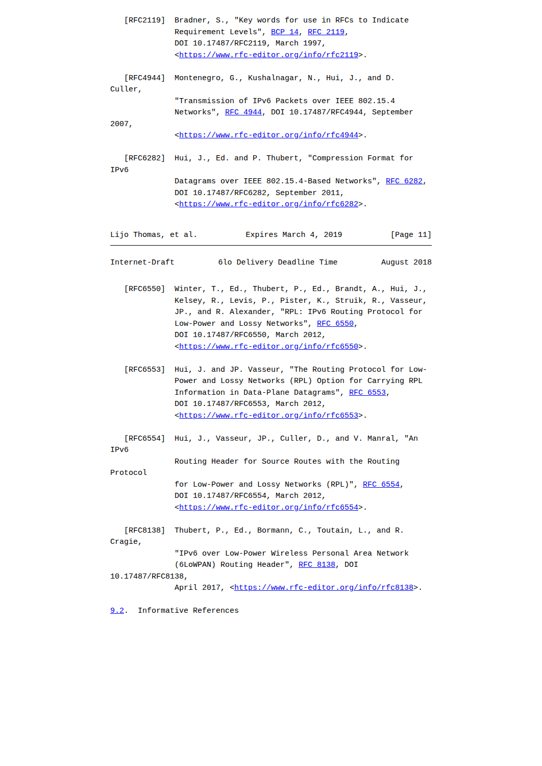[RFC2119]  Bradner, S., "Key words for use in RFCs to Indicate
              Requirement Levels", BCP 14, RFC 2119,
              DOI 10.17487/RFC2119, March 1997,
              <https://www.rfc-editor.org/info/rfc2119>.
   [RFC4944]  Montenegro, G., Kushalnagar, N., Hui, J., and D. Culler,
              "Transmission of IPv6 Packets over IEEE 802.15.4
              Networks", RFC 4944, DOI 10.17487/RFC4944, September 2007,
              <https://www.rfc-editor.org/info/rfc4944>.
   [RFC6282]  Hui, J., Ed. and P. Thubert, "Compression Format for IPv6
              Datagrams over IEEE 802.15.4-Based Networks", RFC 6282,
              DOI 10.17487/RFC6282, September 2011,
              <https://www.rfc-editor.org/info/rfc6282>.
Lijo Thomas, et al. Expires March 4, 2019 [Page 11]
Internet-Draft 6lo Delivery Deadline Time August 2018
   [RFC6550]  Winter, T., Ed., Thubert, P., Ed., Brandt, A., Hui, J.,
              Kelsey, R., Levis, P., Pister, K., Struik, R., Vasseur,
              JP., and R. Alexander, "RPL: IPv6 Routing Protocol for
              Low-Power and Lossy Networks", RFC 6550,
              DOI 10.17487/RFC6550, March 2012,
              <https://www.rfc-editor.org/info/rfc6550>.
   [RFC6553]  Hui, J. and JP. Vasseur, "The Routing Protocol for Low-
              Power and Lossy Networks (RPL) Option for Carrying RPL
              Information in Data-Plane Datagrams", RFC 6553,
              DOI 10.17487/RFC6553, March 2012,
              <https://www.rfc-editor.org/info/rfc6553>.
   [RFC6554]  Hui, J., Vasseur, JP., Culler, D., and V. Manral, "An IPv6
              Routing Header for Source Routes with the Routing Protocol
              for Low-Power and Lossy Networks (RPL)", RFC 6554,
              DOI 10.17487/RFC6554, March 2012,
              <https://www.rfc-editor.org/info/rfc6554>.
   [RFC8138]  Thubert, P., Ed., Bormann, C., Toutain, L., and R. Cragie,
              "IPv6 over Low-Power Wireless Personal Area Network
              (6LoWPAN) Routing Header", RFC 8138, DOI 10.17487/RFC8138,
              April 2017, <https://www.rfc-editor.org/info/rfc8138>.
9.2.  Informative References